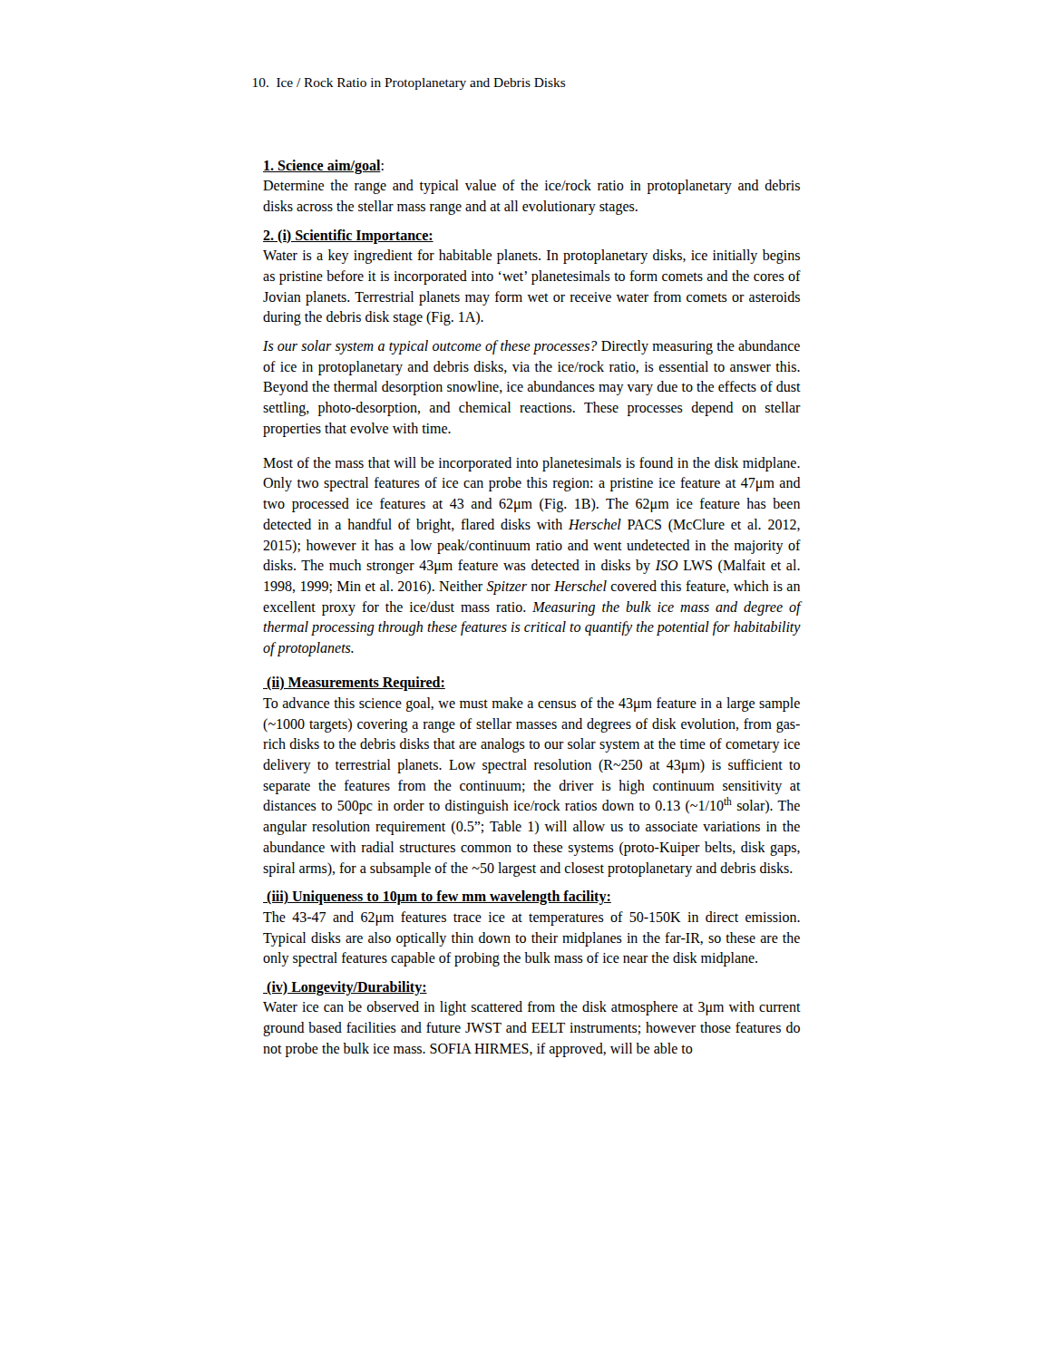10. Ice / Rock Ratio in Protoplanetary and Debris Disks
1. Science aim/goal:
Determine the range and typical value of the ice/rock ratio in protoplanetary and debris disks across the stellar mass range and at all evolutionary stages.
2. (i) Scientific Importance:
Water is a key ingredient for habitable planets. In protoplanetary disks, ice initially begins as pristine before it is incorporated into ‘wet’ planetesimals to form comets and the cores of Jovian planets. Terrestrial planets may form wet or receive water from comets or asteroids during the debris disk stage (Fig. 1A).
Is our solar system a typical outcome of these processes? Directly measuring the abundance of ice in protoplanetary and debris disks, via the ice/rock ratio, is essential to answer this. Beyond the thermal desorption snowline, ice abundances may vary due to the effects of dust settling, photo-desorption, and chemical reactions. These processes depend on stellar properties that evolve with time.
Most of the mass that will be incorporated into planetesimals is found in the disk midplane. Only two spectral features of ice can probe this region: a pristine ice feature at 47μm and two processed ice features at 43 and 62μm (Fig. 1B). The 62μm ice feature has been detected in a handful of bright, flared disks with Herschel PACS (McClure et al. 2012, 2015); however it has a low peak/continuum ratio and went undetected in the majority of disks. The much stronger 43μm feature was detected in disks by ISO LWS (Malfait et al. 1998, 1999; Min et al. 2016). Neither Spitzer nor Herschel covered this feature, which is an excellent proxy for the ice/dust mass ratio. Measuring the bulk ice mass and degree of thermal processing through these features is critical to quantify the potential for habitability of protoplanets.
(ii) Measurements Required:
To advance this science goal, we must make a census of the 43μm feature in a large sample (~1000 targets) covering a range of stellar masses and degrees of disk evolution, from gas-rich disks to the debris disks that are analogs to our solar system at the time of cometary ice delivery to terrestrial planets. Low spectral resolution (R~250 at 43μm) is sufficient to separate the features from the continuum; the driver is high continuum sensitivity at distances to 500pc in order to distinguish ice/rock ratios down to 0.13 (~1/10th solar). The angular resolution requirement (0.5”; Table 1) will allow us to associate variations in the abundance with radial structures common to these systems (proto-Kuiper belts, disk gaps, spiral arms), for a subsample of the ~50 largest and closest protoplanetary and debris disks.
(iii) Uniqueness to 10μm to few mm wavelength facility:
The 43-47 and 62μm features trace ice at temperatures of 50-150K in direct emission. Typical disks are also optically thin down to their midplanes in the far-IR, so these are the only spectral features capable of probing the bulk mass of ice near the disk midplane.
(iv) Longevity/Durability:
Water ice can be observed in light scattered from the disk atmosphere at 3μm with current ground based facilities and future JWST and EELT instruments; however those features do not probe the bulk ice mass. SOFIA HIRMES, if approved, will be able to